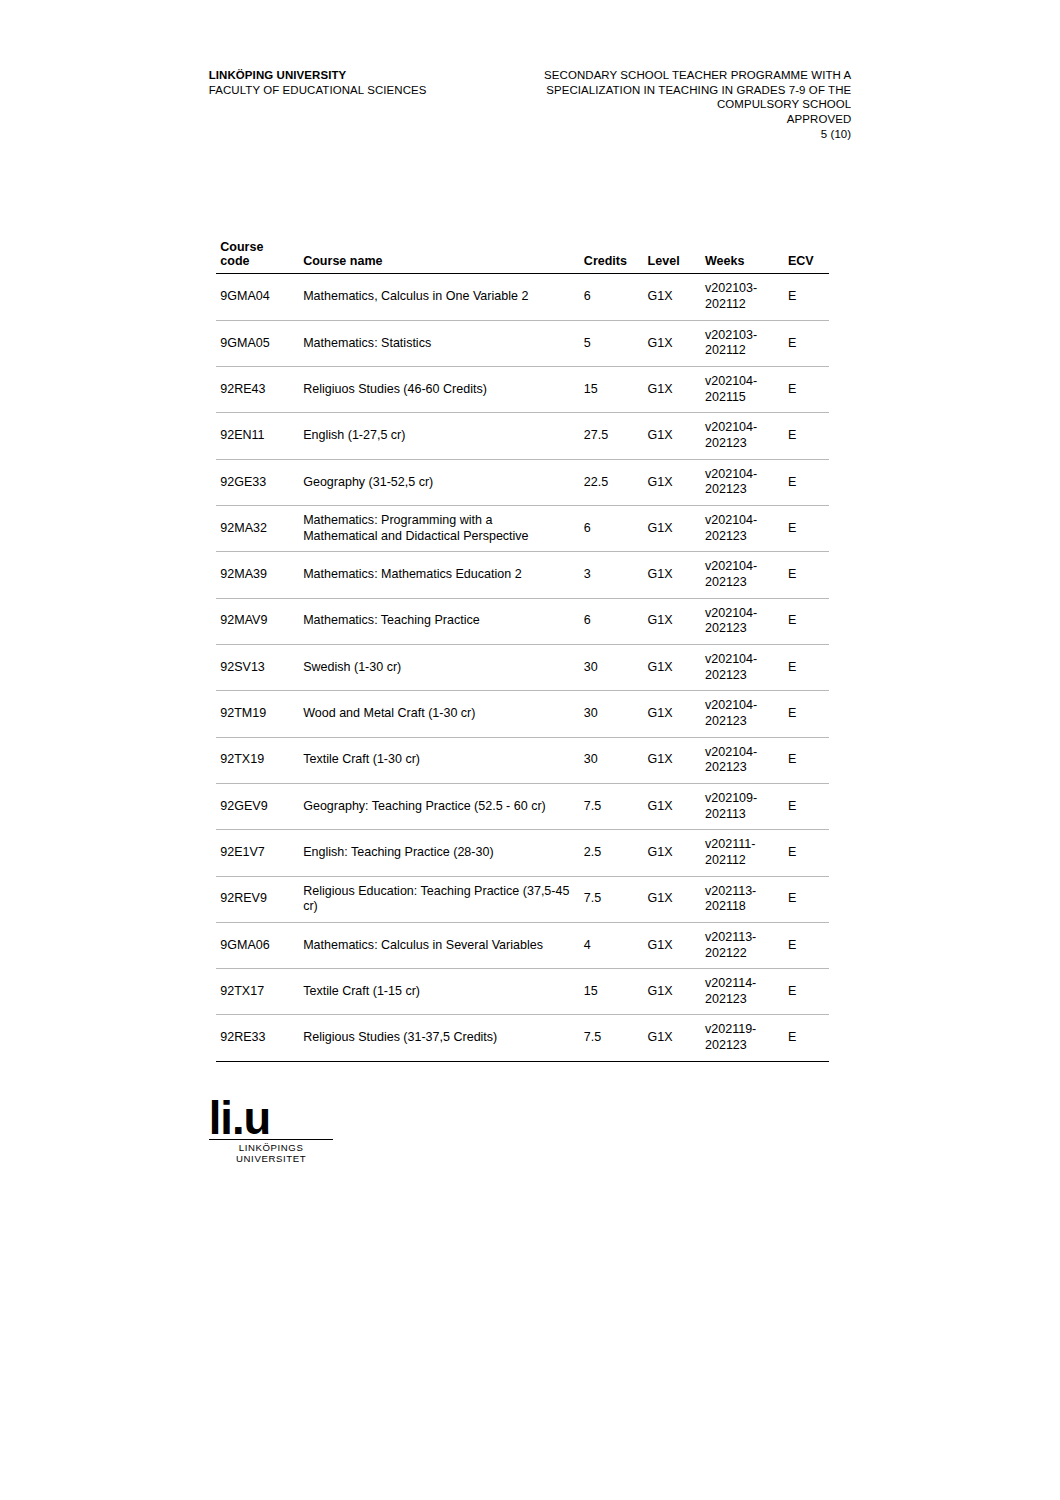Linköping University
Faculty of Educational Sciences
Secondary School Teacher Programme with a
Specialization in Teaching in Grades 7-9 of the
Compulsory School
Approved
5 (10)
| Course code | Course name | Credits | Level | Weeks | ECV |
| --- | --- | --- | --- | --- | --- |
| 9GMA04 | Mathematics, Calculus in One Variable 2 | 6 | G1X | v202103- 202112 | E |
| 9GMA05 | Mathematics: Statistics | 5 | G1X | v202103- 202112 | E |
| 92RE43 | Religiuos Studies (46-60 Credits) | 15 | G1X | v202104- 202115 | E |
| 92EN11 | English (1-27,5 cr) | 27.5 | G1X | v202104- 202123 | E |
| 92GE33 | Geography (31-52,5 cr) | 22.5 | G1X | v202104- 202123 | E |
| 92MA32 | Mathematics: Programming with a Mathematical and Didactical Perspective | 6 | G1X | v202104- 202123 | E |
| 92MA39 | Mathematics: Mathematics Education 2 | 3 | G1X | v202104- 202123 | E |
| 92MAV9 | Mathematics: Teaching Practice | 6 | G1X | v202104- 202123 | E |
| 92SV13 | Swedish (1-30 cr) | 30 | G1X | v202104- 202123 | E |
| 92TM19 | Wood and Metal Craft (1-30 cr) | 30 | G1X | v202104- 202123 | E |
| 92TX19 | Textile Craft (1-30 cr) | 30 | G1X | v202104- 202123 | E |
| 92GEV9 | Geography: Teaching Practice (52.5 - 60 cr) | 7.5 | G1X | v202109- 202113 | E |
| 92E1V7 | English: Teaching Practice (28-30) | 2.5 | G1X | v202111- 202112 | E |
| 92REV9 | Religious Education: Teaching Practice (37,5-45 cr) | 7.5 | G1X | v202113- 202118 | E |
| 9GMA06 | Mathematics: Calculus in Several Variables | 4 | G1X | v202113- 202122 | E |
| 92TX17 | Textile Craft (1-15 cr) | 15 | G1X | v202114- 202123 | E |
| 92RE33 | Religious Studies (31-37,5 Credits) | 7.5 | G1X | v202119- 202123 | E |
li. u
Linköpings universitet